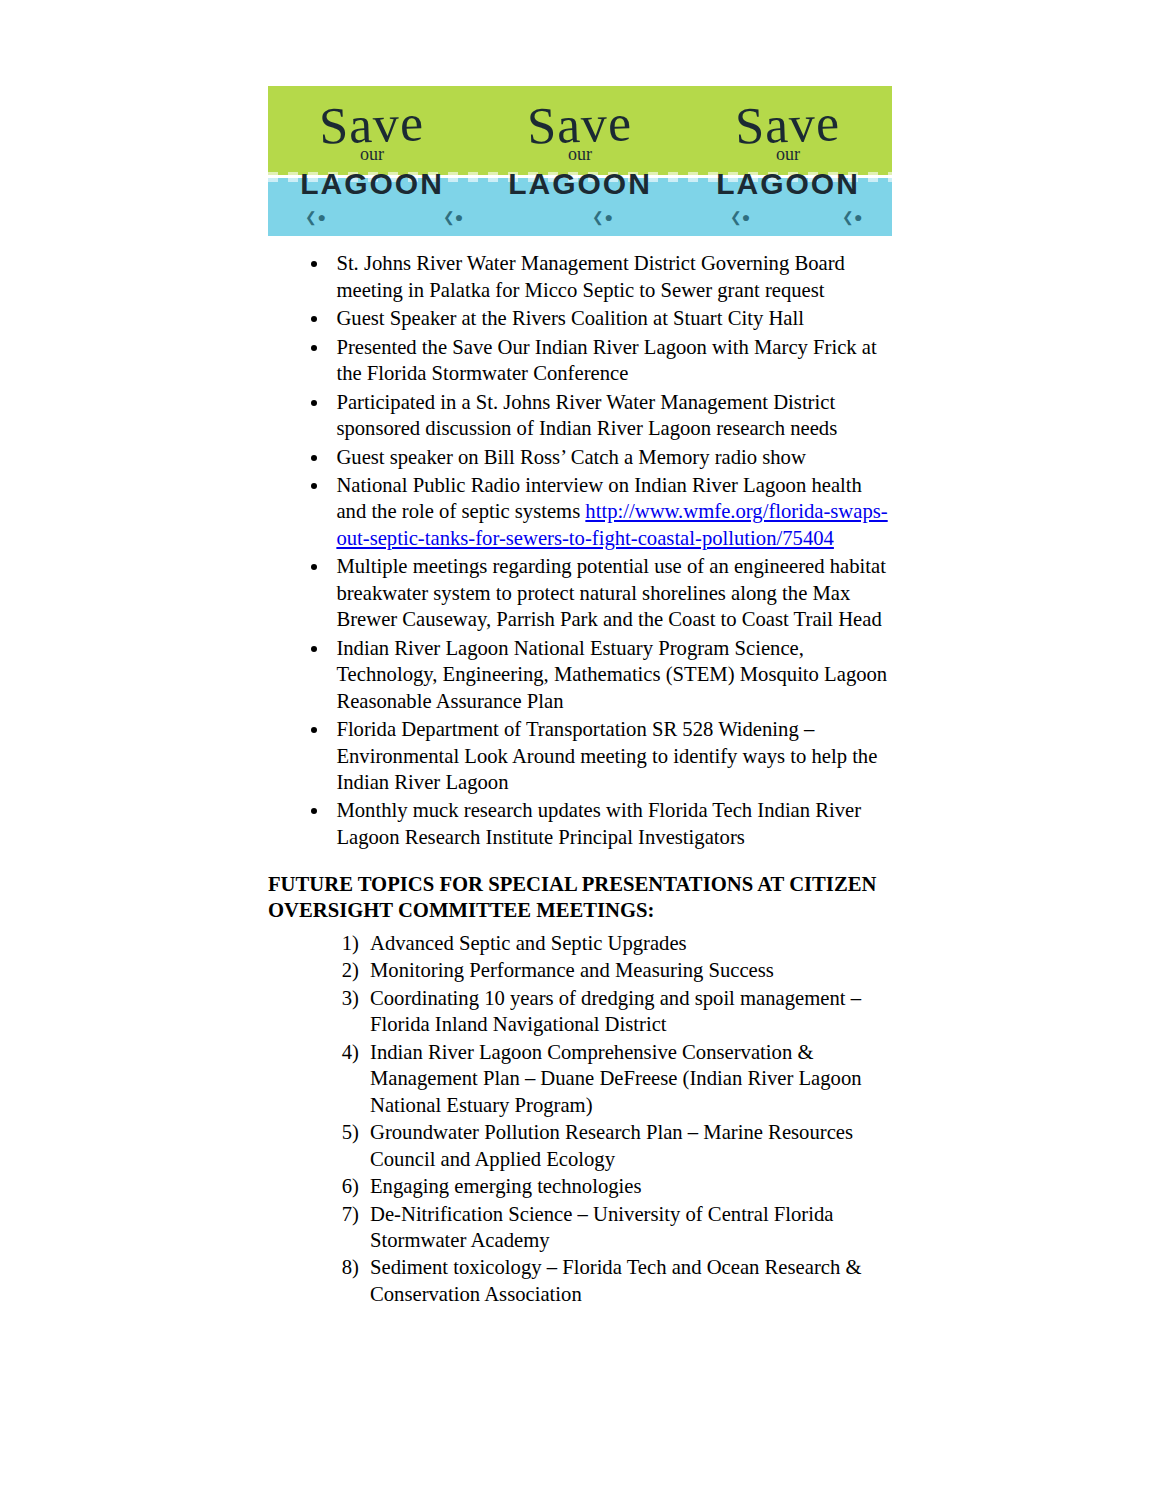Save
our
Lagoon
Save
our
Lagoon
Save
our
Lagoon
❮● ❮● ❮● ❮● ❮●
St. Johns River Water Management District Governing Board meeting in Palatka for Micco Septic to Sewer grant request
Guest Speaker at the Rivers Coalition at Stuart City Hall
Presented the Save Our Indian River Lagoon with Marcy Frick at the Florida Stormwater Conference
Participated in a St. Johns River Water Management District sponsored discussion of Indian River Lagoon research needs
Guest speaker on Bill Ross’ Catch a Memory radio show
National Public Radio interview on Indian River Lagoon health and the role of septic systems http://www.wmfe.org/florida-swaps-out-septic-tanks-for-sewers-to-fight-coastal-pollution/75404
Multiple meetings regarding potential use of an engineered habitat breakwater system to protect natural shorelines along the Max Brewer Causeway, Parrish Park and the Coast to Coast Trail Head
Indian River Lagoon National Estuary Program Science, Technology, Engineering, Mathematics (STEM) Mosquito Lagoon Reasonable Assurance Plan
Florida Department of Transportation SR 528 Widening – Environmental Look Around meeting to identify ways to help the Indian River Lagoon
Monthly muck research updates with Florida Tech Indian River Lagoon Research Institute Principal Investigators
FUTURE TOPICS FOR SPECIAL PRESENTATIONS AT CITIZEN OVERSIGHT COMMITTEE MEETINGS:
Advanced Septic and Septic Upgrades
Monitoring Performance and Measuring Success
Coordinating 10 years of dredging and spoil management – Florida Inland Navigational District
Indian River Lagoon Comprehensive Conservation & Management Plan – Duane DeFreese (Indian River Lagoon National Estuary Program)
Groundwater Pollution Research Plan – Marine Resources Council and Applied Ecology
Engaging emerging technologies
De-Nitrification Science – University of Central Florida Stormwater Academy
Sediment toxicology – Florida Tech and Ocean Research & Conservation Association